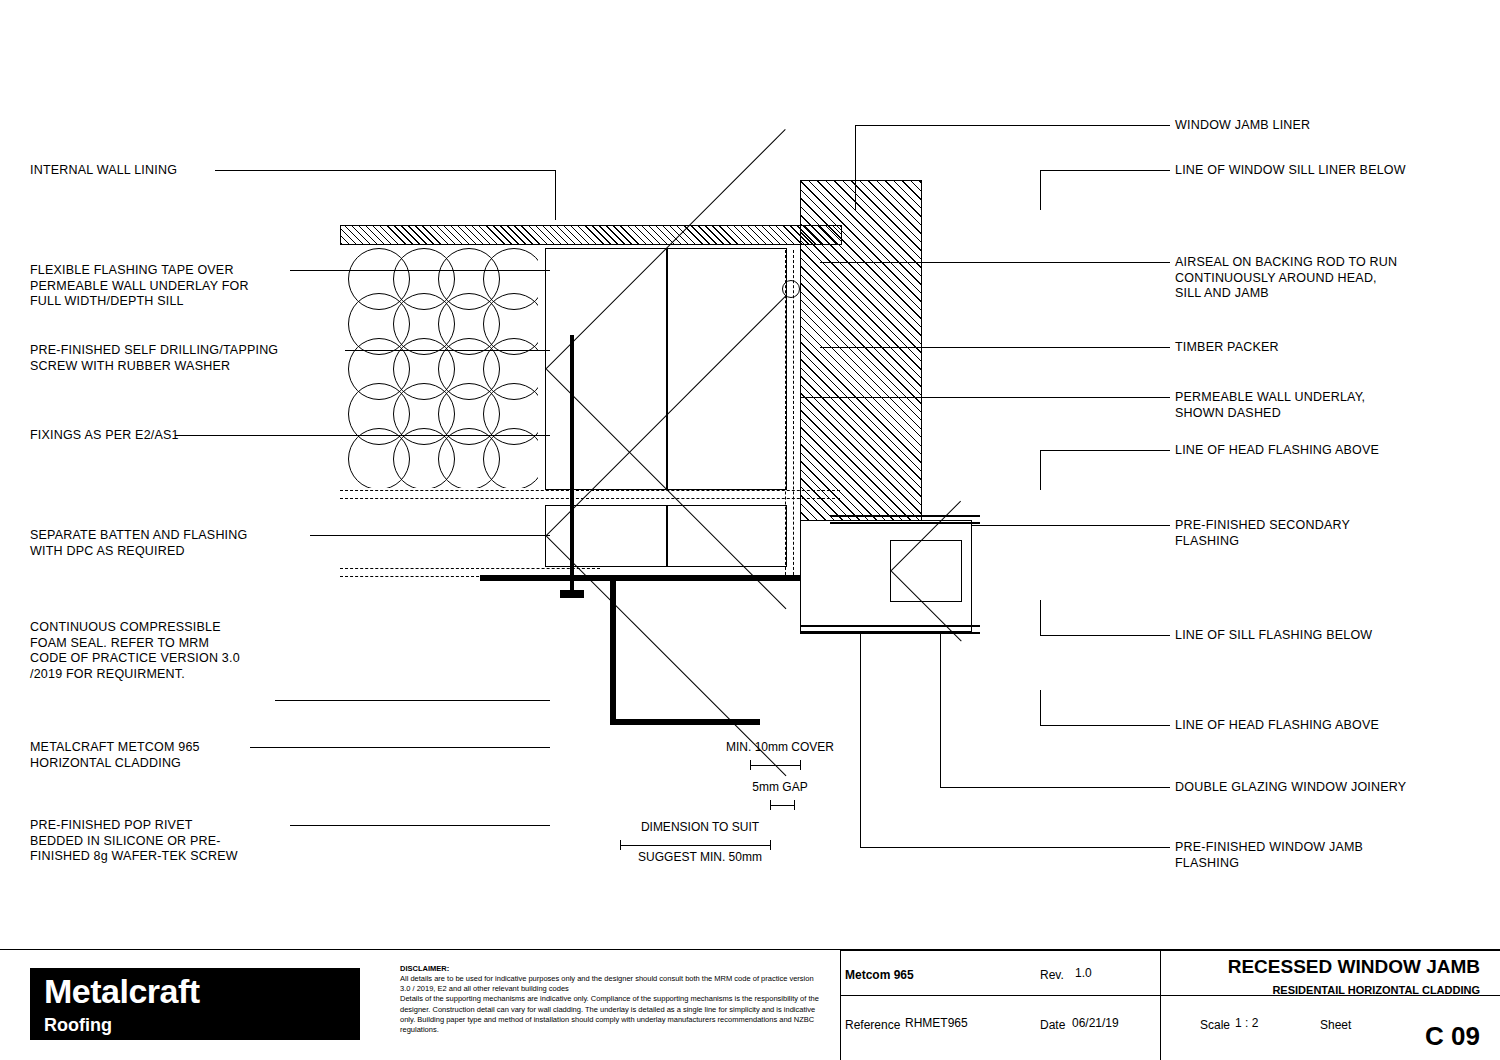INTERNAL WALL LINING
FLEXIBLE FLASHING TAPE OVER PERMEABLE WALL UNDERLAY FOR FULL WIDTH/DEPTH SILL
PRE-FINISHED SELF DRILLING/TAPPING SCREW WITH RUBBER WASHER
FIXINGS AS PER E2/AS1
SEPARATE BATTEN AND FLASHING WITH DPC AS REQUIRED
CONTINUOUS COMPRESSIBLE FOAM SEAL. REFER TO MRM CODE OF PRACTICE VERSION 3.0 /2019 FOR REQUIRMENT.
METALCRAFT METCOM 965 HORIZONTAL CLADDING
PRE-FINISHED POP RIVET BEDDED IN SILICONE OR PRE- FINISHED 8g WAFER-TEK SCREW
WINDOW JAMB LINER
LINE OF WINDOW SILL LINER BELOW
AIRSEAL ON BACKING ROD TO RUN CONTINUOUSLY AROUND HEAD, SILL AND JAMB
TIMBER PACKER
PERMEABLE WALL UNDERLAY, SHOWN DASHED
LINE OF HEAD FLASHING ABOVE
PRE-FINISHED SECONDARY FLASHING
LINE OF SILL FLASHING BELOW
LINE OF HEAD FLASHING ABOVE
DOUBLE GLAZING WINDOW JOINERY
PRE-FINISHED WINDOW JAMB FLASHING
MIN. 10mm COVER
5mm GAP
DIMENSION TO SUIT
SUGGEST MIN. 50mm
Metalcraft
Roofing
DISCLAIMER:
All details are to be used for indicative purposes only and the designer should consult both the MRM code of practice version 3.0 / 2019, E2 and all other relevant building codes
Details of the supporting mechanisms are indicative only. Compliance of the supporting mechanisms is the responsibility of the designer. Construction detail can vary for wall cladding. The underlay is detailed as a single line for simplicity and is indicative only. Building paper type and method of installation should comply with underlay manufacturers recommendations and NZBC regulations.
RECESSED WINDOW JAMB
RESIDENTAIL HORIZONTAL CLADDING
Metcom 965
Rev.
1.0
Reference
RHMET965
Date
06/21/19
Scale
1 : 2
Sheet
C 09